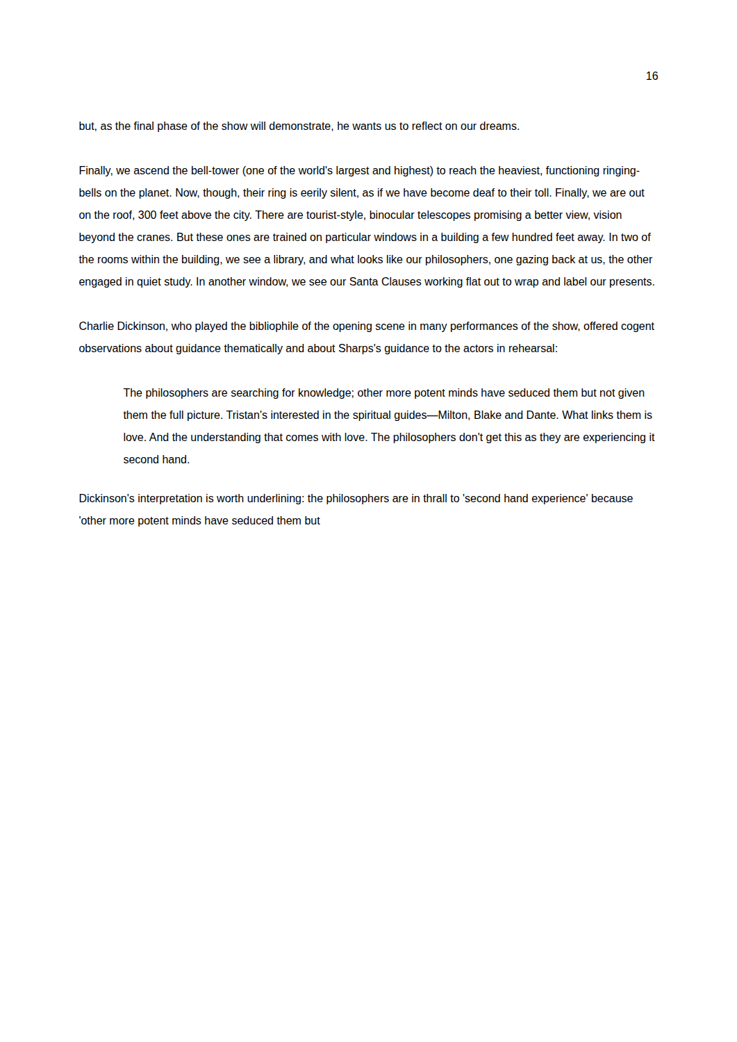16
but, as the final phase of the show will demonstrate, he wants us to reflect on our dreams.
Finally, we ascend the bell-tower (one of the world's largest and highest) to reach the heaviest, functioning ringing-bells on the planet. Now, though, their ring is eerily silent, as if we have become deaf to their toll. Finally, we are out on the roof, 300 feet above the city. There are tourist-style, binocular telescopes promising a better view, vision beyond the cranes. But these ones are trained on particular windows in a building a few hundred feet away. In two of the rooms within the building, we see a library, and what looks like our philosophers, one gazing back at us, the other engaged in quiet study. In another window, we see our Santa Clauses working flat out to wrap and label our presents.
Charlie Dickinson, who played the bibliophile of the opening scene in many performances of the show, offered cogent observations about guidance thematically and about Sharps's guidance to the actors in rehearsal:
The philosophers are searching for knowledge; other more potent minds have seduced them but not given them the full picture. Tristan's interested in the spiritual guides—Milton, Blake and Dante. What links them is love. And the understanding that comes with love. The philosophers don't get this as they are experiencing it second hand.
Dickinson's interpretation is worth underlining: the philosophers are in thrall to 'second hand experience' because 'other more potent minds have seduced them but